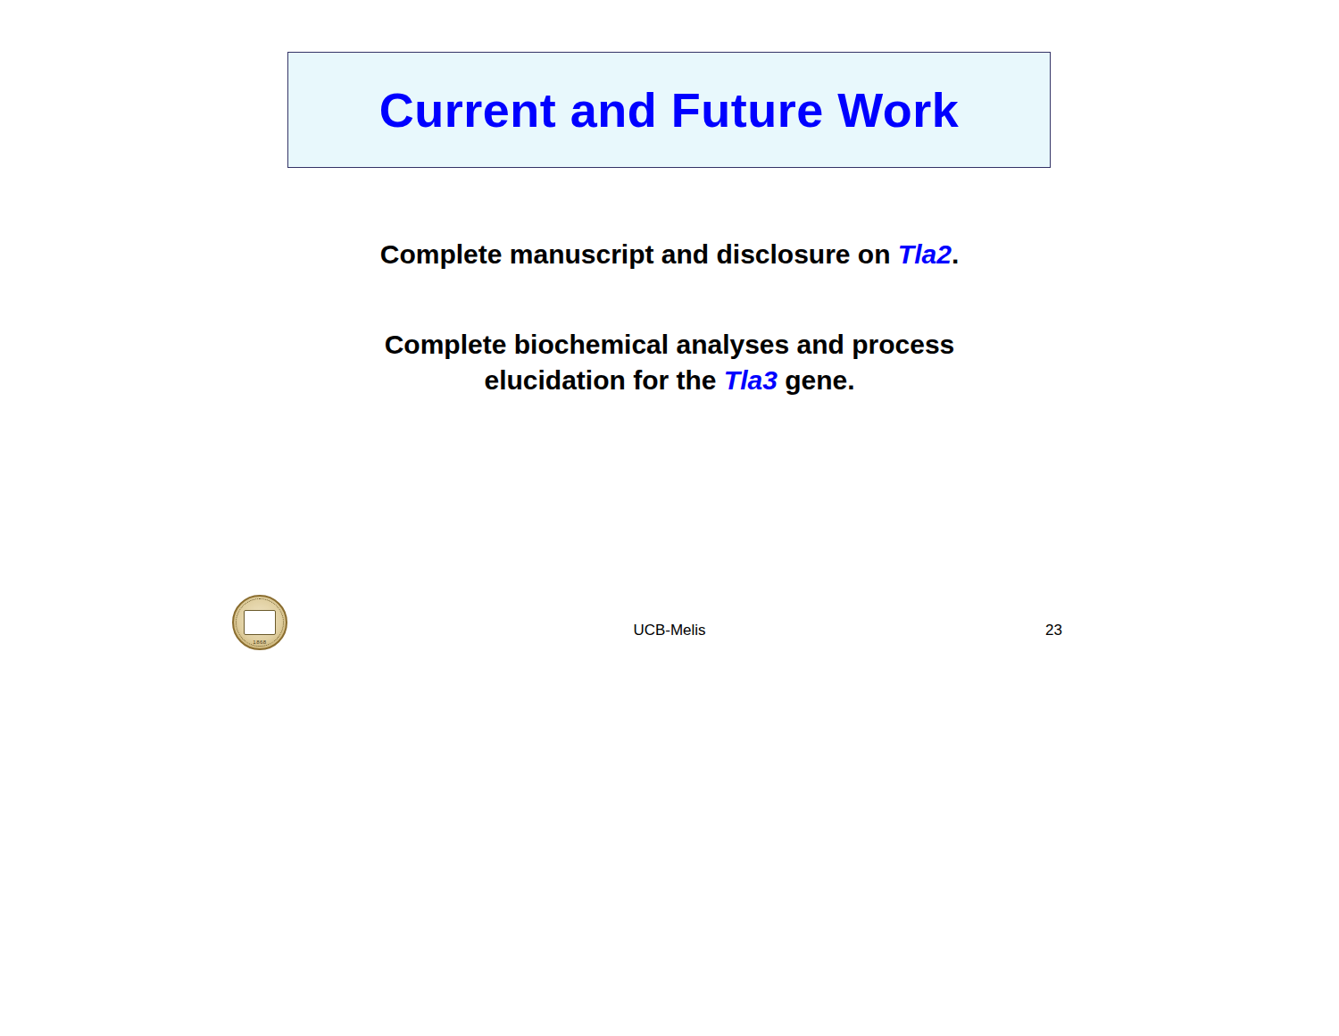Current and Future Work
Complete manuscript and disclosure on Tla2.
Complete biochemical analyses and process elucidation for the Tla3 gene.
1868
UCB-Melis
23